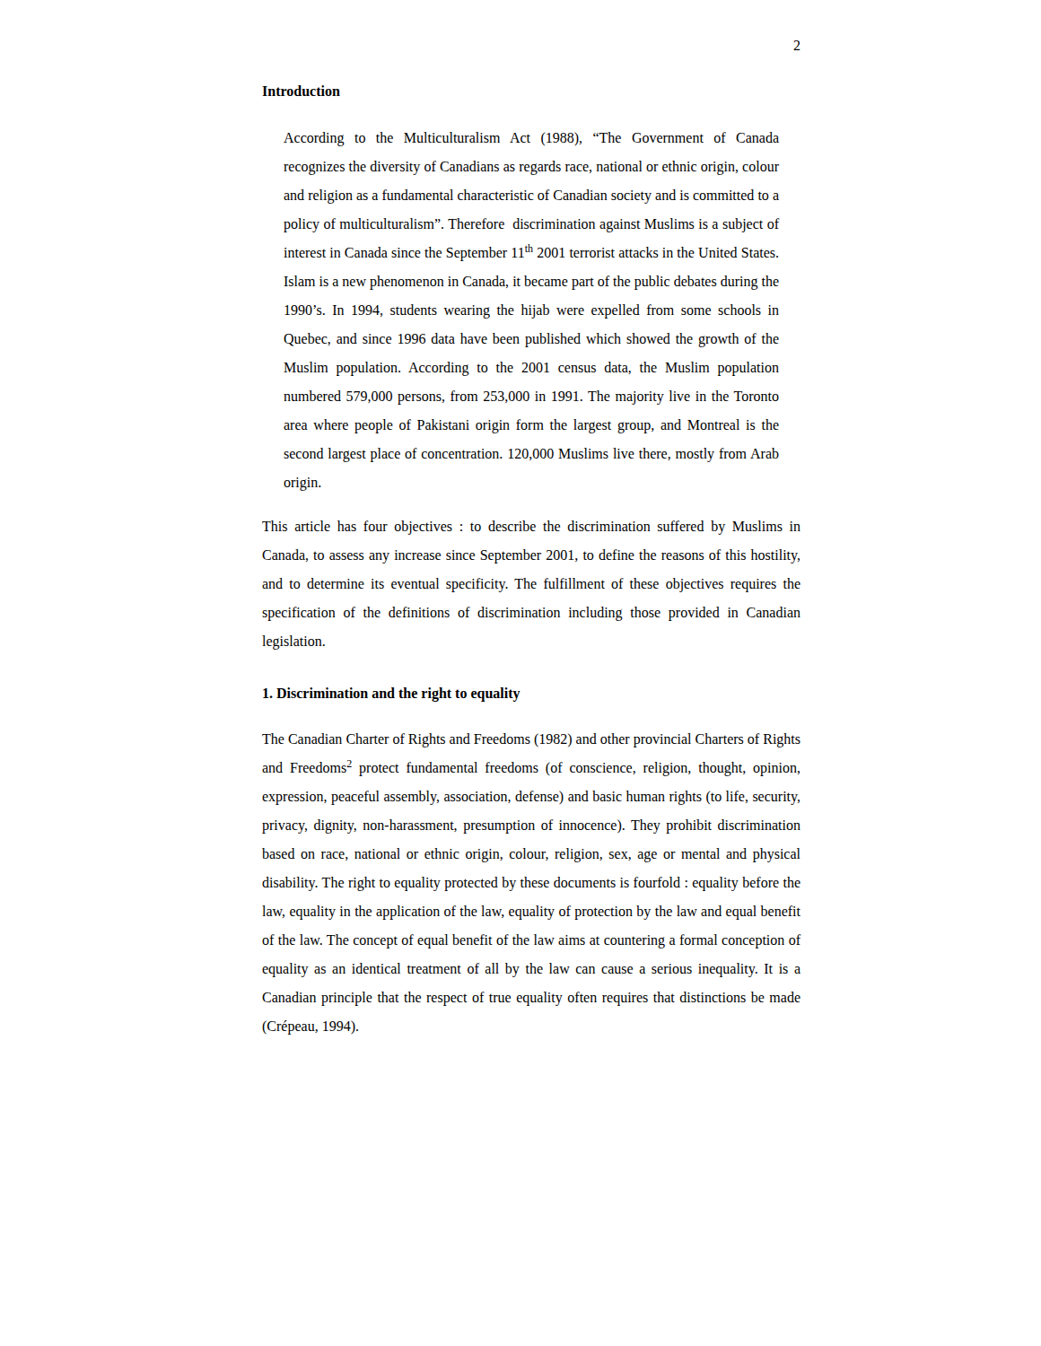2
Introduction
According to the Multiculturalism Act (1988), “The Government of Canada recognizes the diversity of Canadians as regards race, national or ethnic origin, colour and religion as a fundamental characteristic of Canadian society and is committed to a policy of multiculturalism”. Therefore discrimination against Muslims is a subject of interest in Canada since the September 11th 2001 terrorist attacks in the United States. Islam is a new phenomenon in Canada, it became part of the public debates during the 1990’s. In 1994, students wearing the hijab were expelled from some schools in Quebec, and since 1996 data have been published which showed the growth of the Muslim population. According to the 2001 census data, the Muslim population numbered 579,000 persons, from 253,000 in 1991. The majority live in the Toronto area where people of Pakistani origin form the largest group, and Montreal is the second largest place of concentration. 120,000 Muslims live there, mostly from Arab origin.
This article has four objectives : to describe the discrimination suffered by Muslims in Canada, to assess any increase since September 2001, to define the reasons of this hostility, and to determine its eventual specificity. The fulfillment of these objectives requires the specification of the definitions of discrimination including those provided in Canadian legislation.
1. Discrimination and the right to equality
The Canadian Charter of Rights and Freedoms (1982) and other provincial Charters of Rights and Freedoms2 protect fundamental freedoms (of conscience, religion, thought, opinion, expression, peaceful assembly, association, defense) and basic human rights (to life, security, privacy, dignity, non-harassment, presumption of innocence). They prohibit discrimination based on race, national or ethnic origin, colour, religion, sex, age or mental and physical disability. The right to equality protected by these documents is fourfold : equality before the law, equality in the application of the law, equality of protection by the law and equal benefit of the law. The concept of equal benefit of the law aims at countering a formal conception of equality as an identical treatment of all by the law can cause a serious inequality. It is a Canadian principle that the respect of true equality often requires that distinctions be made (Crépeau, 1994).